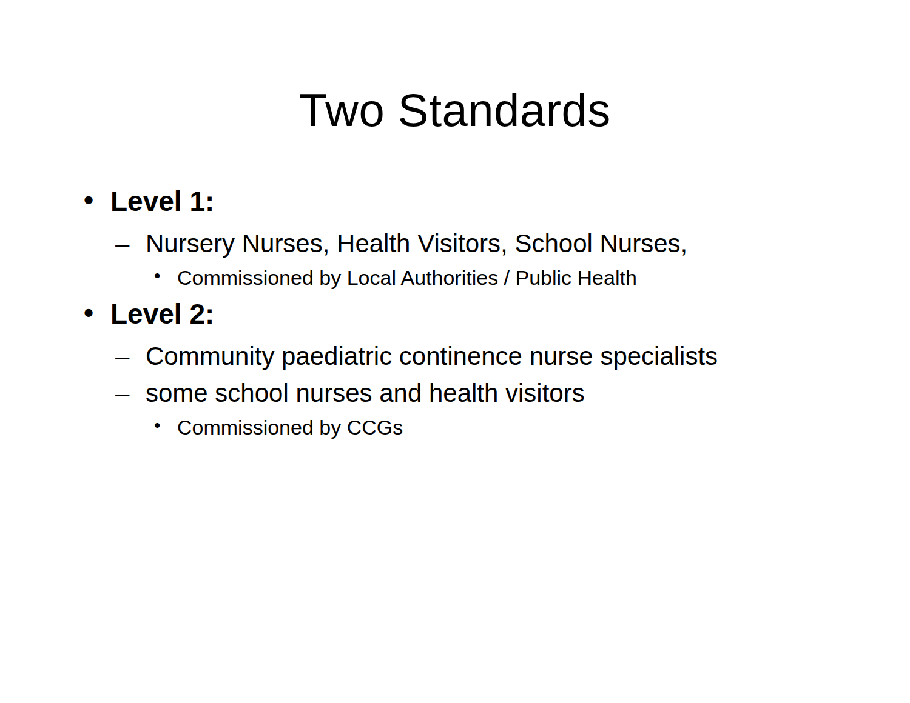Two Standards
Level 1:
Nursery Nurses, Health Visitors, School Nurses,
Commissioned by Local Authorities / Public Health
Level 2:
Community paediatric continence nurse specialists
some school nurses and health visitors
Commissioned by CCGs